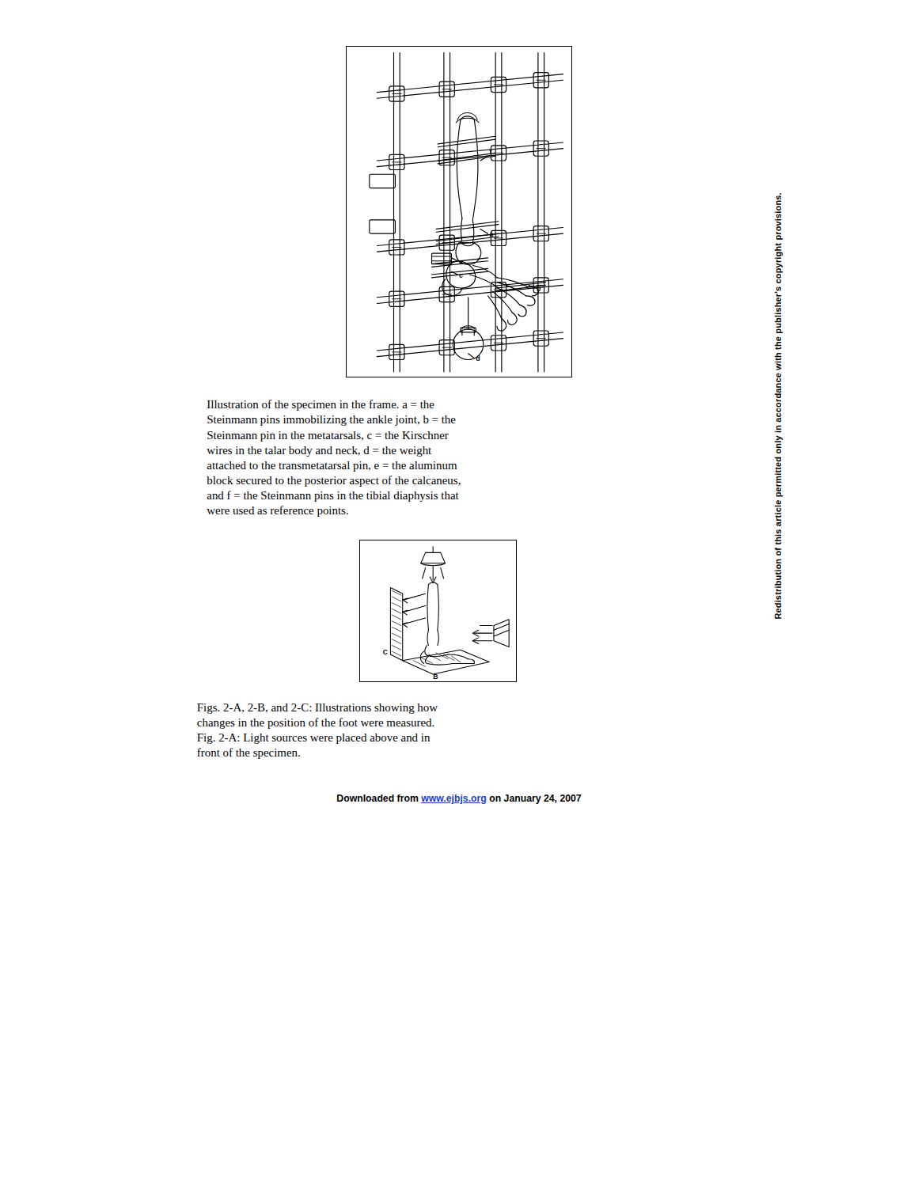Redistribution of this article permitted only in accordance with the publisher's copyright provisions.
a b c d e f
Illustration of the specimen in the frame. a = the Steinmann pins immobilizing the ankle joint, b = the Steinmann pin in the metatarsals, c = the Kirschner wires in the talar body and neck, d = the weight attached to the transmetatarsal pin, e = the aluminum block secured to the posterior aspect of the calcaneus, and f = the Steinmann pins in the tibial diaphysis that were used as reference points.
C B
Figs. 2-A, 2-B, and 2-C: Illustrations showing how changes in the position of the foot were measured. Fig. 2-A: Light sources were placed above and in front of the specimen.
Downloaded from www.ejbjs.org on January 24, 2007